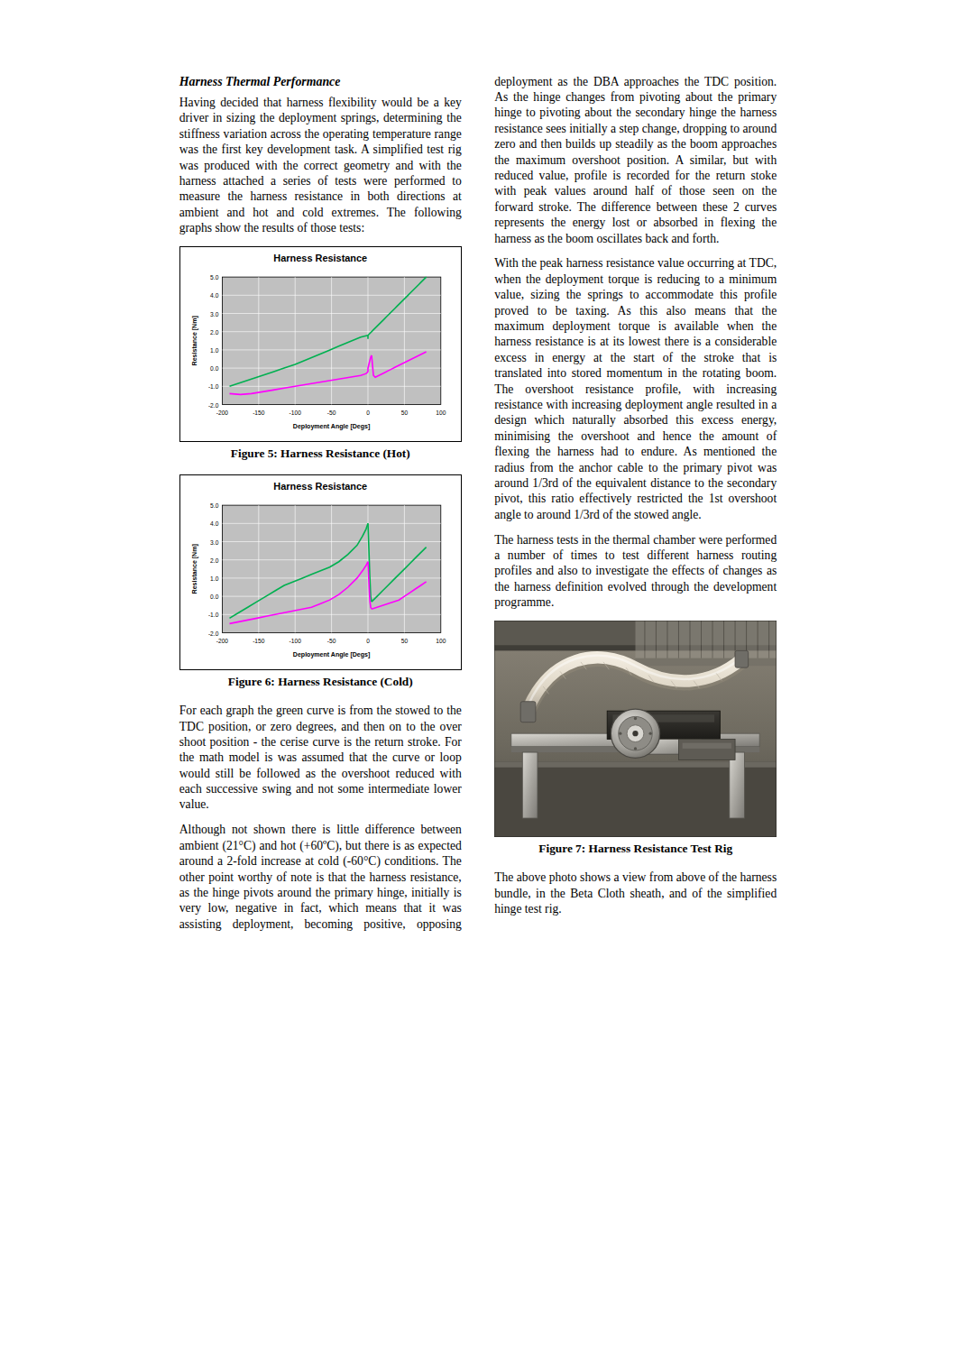Harness Thermal Performance
Having decided that harness flexibility would be a key driver in sizing the deployment springs, determining the stiffness variation across the operating temperature range was the first key development task. A simplified test rig was produced with the correct geometry and with the harness attached a series of tests were performed to measure the harness resistance in both directions at ambient and hot and cold extremes. The following graphs show the results of those tests:
Harness Resistance
5.0 4.0 3.0 2.0 1.0 0.0 -1.0 -2.0 -200 -150 -100 -50 0 50 100 Deployment Angle [Degs] Resistance [Nm]
Figure 5: Harness Resistance (Hot)
Harness Resistance
5.0 4.0 3.0 2.0 1.0 0.0 -1.0 -2.0 -200 -150 -100 -50 0 50 100 Deployment Angle [Degs] Resistance [Nm]
Figure 6: Harness Resistance (Cold)
For each graph the green curve is from the stowed to the TDC position, or zero degrees, and then on to the over shoot position - the cerise curve is the return stroke. For the math model is was assumed that the curve or loop would still be followed as the overshoot reduced with each successive swing and not some intermediate lower value.
Although not shown there is little difference between ambient (21°C) and hot (+60ºC), but there is as expected around a 2-fold increase at cold (-60°C) conditions. The other point worthy of note is that the harness resistance, as the hinge pivots around the primary hinge, initially is very low, negative in fact, which means that it was assisting deployment, becoming positive, opposing deployment as the DBA approaches the TDC position. As the hinge changes from pivoting about the primary hinge to pivoting about the secondary hinge the harness resistance sees initially a step change, dropping to around zero and then builds up steadily as the boom approaches the maximum overshoot position. A similar, but with reduced value, profile is recorded for the return stoke with peak values around half of those seen on the forward stroke. The difference between these 2 curves represents the energy lost or absorbed in flexing the harness as the boom oscillates back and forth.
With the peak harness resistance value occurring at TDC, when the deployment torque is reducing to a minimum value, sizing the springs to accommodate this profile proved to be taxing. As this also means that the maximum deployment torque is available when the harness resistance is at its lowest there is a considerable excess in energy at the start of the stroke that is translated into stored momentum in the rotating boom. The overshoot resistance profile, with increasing resistance with increasing deployment angle resulted in a design which naturally absorbed this excess energy, minimising the overshoot and hence the amount of flexing the harness had to endure. As mentioned the radius from the anchor cable to the primary pivot was around 1/3rd of the equivalent distance to the secondary pivot, this ratio effectively restricted the 1st overshoot angle to around 1/3rd of the stowed angle.
The harness tests in the thermal chamber were performed a number of times to test different harness routing profiles and also to investigate the effects of changes as the harness definition evolved through the development programme.
Figure 7: Harness Resistance Test Rig
The above photo shows a view from above of the harness bundle, in the Beta Cloth sheath, and of the simplified hinge test rig.